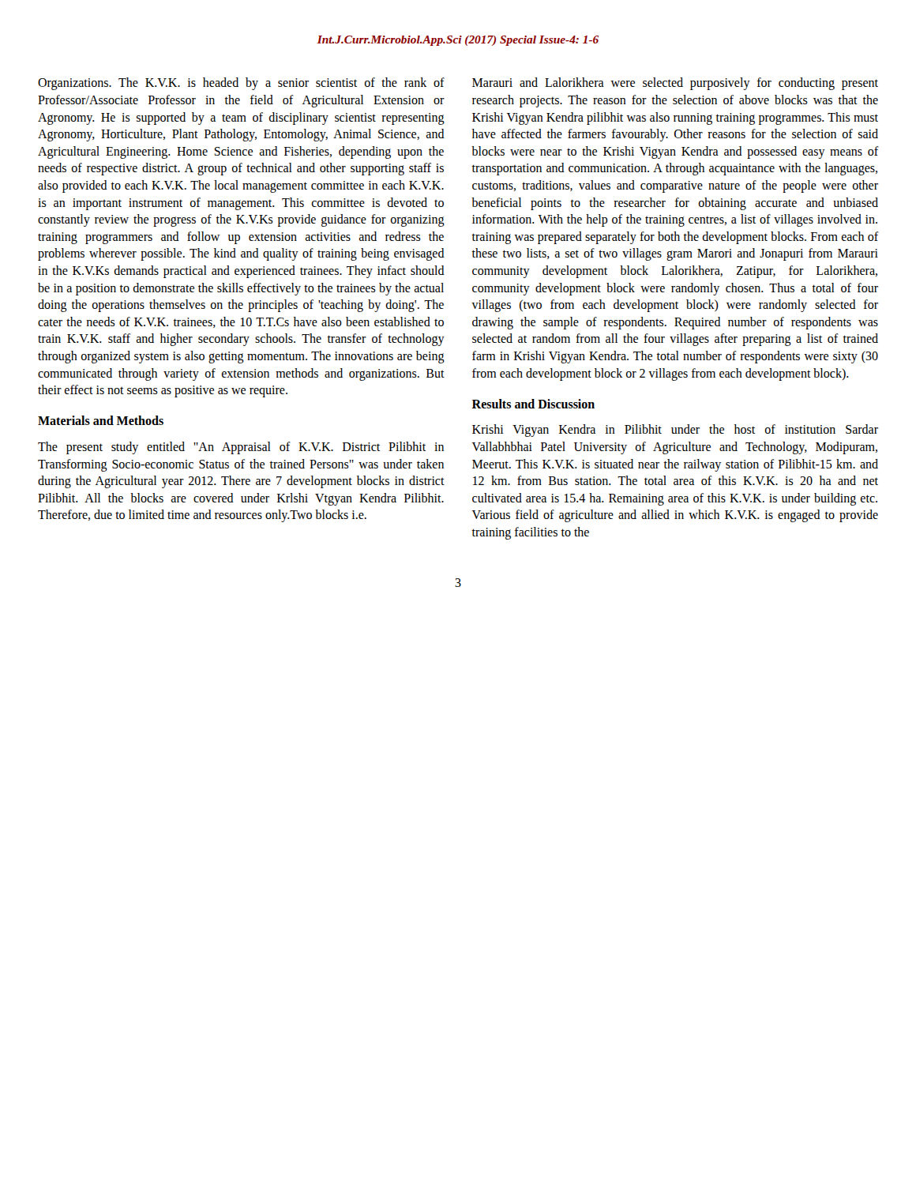Int.J.Curr.Microbiol.App.Sci (2017) Special Issue-4: 1-6
Organizations. The K.V.K. is headed by a senior scientist of the rank of Professor/Associate Professor in the field of Agricultural Extension or Agronomy. He is supported by a team of disciplinary scientist representing Agronomy, Horticulture, Plant Pathology, Entomology, Animal Science, and Agricultural Engineering. Home Science and Fisheries, depending upon the needs of respective district. A group of technical and other supporting staff is also provided to each K.V.K. The local management committee in each K.V.K. is an important instrument of management. This committee is devoted to constantly review the progress of the K.V.Ks provide guidance for organizing training programmers and follow up extension activities and redress the problems wherever possible. The kind and quality of training being envisaged in the K.V.Ks demands practical and experienced trainees. They infact should be in a position to demonstrate the skills effectively to the trainees by the actual doing the operations themselves on the principles of 'teaching by doing'. The cater the needs of K.V.K. trainees, the 10 T.T.Cs have also been established to train K.V.K. staff and higher secondary schools. The transfer of technology through organized system is also getting momentum. The innovations are being communicated through variety of extension methods and organizations. But their effect is not seems as positive as we require.
Materials and Methods
The present study entitled "An Appraisal of K.V.K. District Pilibhit in Transforming Socio-economic Status of the trained Persons" was under taken during the Agricultural year 2012. There are 7 development blocks in district Pilibhit. All the blocks are covered under Krlshi Vtgyan Kendra Pilibhit. Therefore, due to limited time and resources only.Two blocks i.e.
Marauri and Lalorikhera were selected purposively for conducting present research projects. The reason for the selection of above blocks was that the Krishi Vigyan Kendra pilibhit was also running training programmes. This must have affected the farmers favourably. Other reasons for the selection of said blocks were near to the Krishi Vigyan Kendra and possessed easy means of transportation and communication. A through acquaintance with the languages, customs, traditions, values and comparative nature of the people were other beneficial points to the researcher for obtaining accurate and unbiased information. With the help of the training centres, a list of villages involved in. training was prepared separately for both the development blocks. From each of these two lists, a set of two villages gram Marori and Jonapuri from Marauri community development block Lalorikhera, Zatipur, for Lalorikhera, community development block were randomly chosen. Thus a total of four villages (two from each development block) were randomly selected for drawing the sample of respondents. Required number of respondents was selected at random from all the four villages after preparing a list of trained farm in Krishi Vigyan Kendra. The total number of respondents were sixty (30 from each development block or 2 villages from each development block).
Results and Discussion
Krishi Vigyan Kendra in Pilibhit under the host of institution Sardar Vallabhbhai Patel University of Agriculture and Technology, Modipuram, Meerut. This K.V.K. is situated near the railway station of Pilibhit-15 km. and 12 km. from Bus station. The total area of this K.V.K. is 20 ha and net cultivated area is 15.4 ha. Remaining area of this K.V.K. is under building etc. Various field of agriculture and allied in which K.V.K. is engaged to provide training facilities to the
3